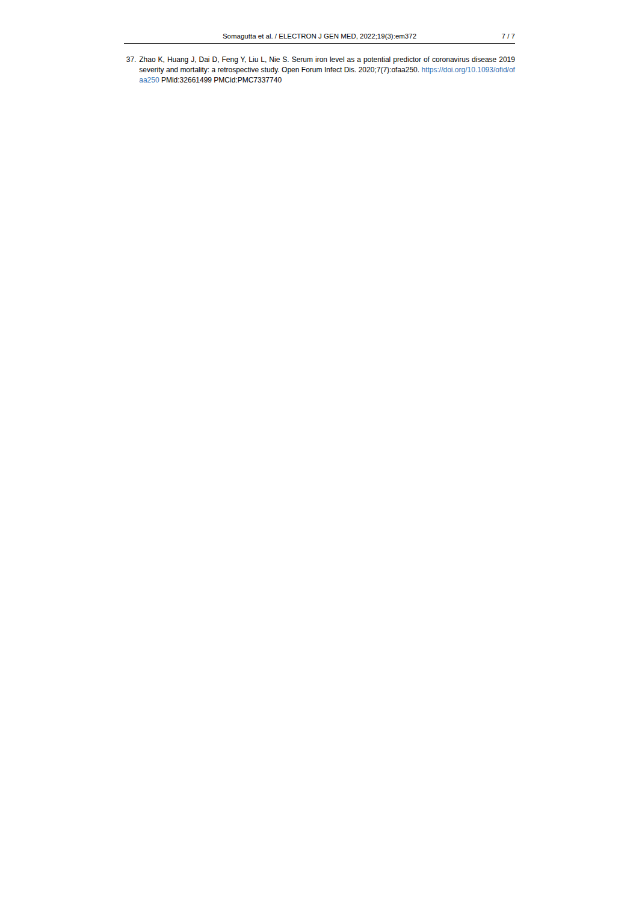Somagutta et al. / ELECTRON J GEN MED, 2022;19(3):em372
7 / 7
Zhao K, Huang J, Dai D, Feng Y, Liu L, Nie S. Serum iron level as a potential predictor of coronavirus disease 2019 severity and mortality: a retrospective study. Open Forum Infect Dis. 2020;7(7):ofaa250. https://doi.org/10.1093/ofid/ofaa250 PMid:32661499 PMCid:PMC7337740